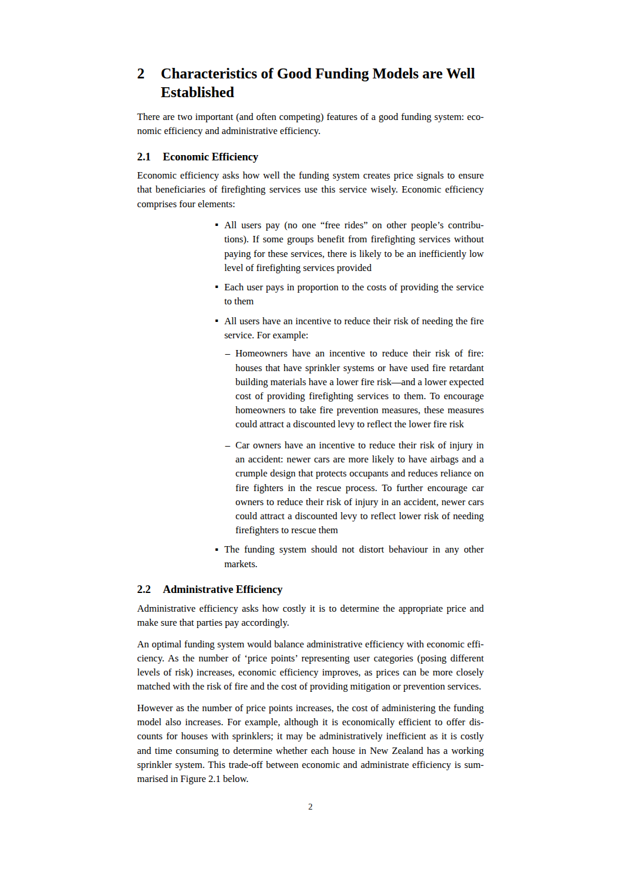2 Characteristics of Good Funding Models are Well Established
There are two important (and often competing) features of a good funding system: economic efficiency and administrative efficiency.
2.1 Economic Efficiency
Economic efficiency asks how well the funding system creates price signals to ensure that beneficiaries of firefighting services use this service wisely. Economic efficiency comprises four elements:
All users pay (no one “free rides” on other people’s contributions). If some groups benefit from firefighting services without paying for these services, there is likely to be an inefficiently low level of firefighting services provided
Each user pays in proportion to the costs of providing the service to them
All users have an incentive to reduce their risk of needing the fire service. For example:
Homeowners have an incentive to reduce their risk of fire: houses that have sprinkler systems or have used fire retardant building materials have a lower fire risk—and a lower expected cost of providing firefighting services to them. To encourage homeowners to take fire prevention measures, these measures could attract a discounted levy to reflect the lower fire risk
Car owners have an incentive to reduce their risk of injury in an accident: newer cars are more likely to have airbags and a crumple design that protects occupants and reduces reliance on fire fighters in the rescue process. To further encourage car owners to reduce their risk of injury in an accident, newer cars could attract a discounted levy to reflect lower risk of needing firefighters to rescue them
The funding system should not distort behaviour in any other markets.
2.2 Administrative Efficiency
Administrative efficiency asks how costly it is to determine the appropriate price and make sure that parties pay accordingly.
An optimal funding system would balance administrative efficiency with economic efficiency. As the number of ‘price points’ representing user categories (posing different levels of risk) increases, economic efficiency improves, as prices can be more closely matched with the risk of fire and the cost of providing mitigation or prevention services.
However as the number of price points increases, the cost of administering the funding model also increases. For example, although it is economically efficient to offer discounts for houses with sprinklers; it may be administratively inefficient as it is costly and time consuming to determine whether each house in New Zealand has a working sprinkler system. This trade-off between economic and administrate efficiency is summarised in Figure 2.1 below.
2